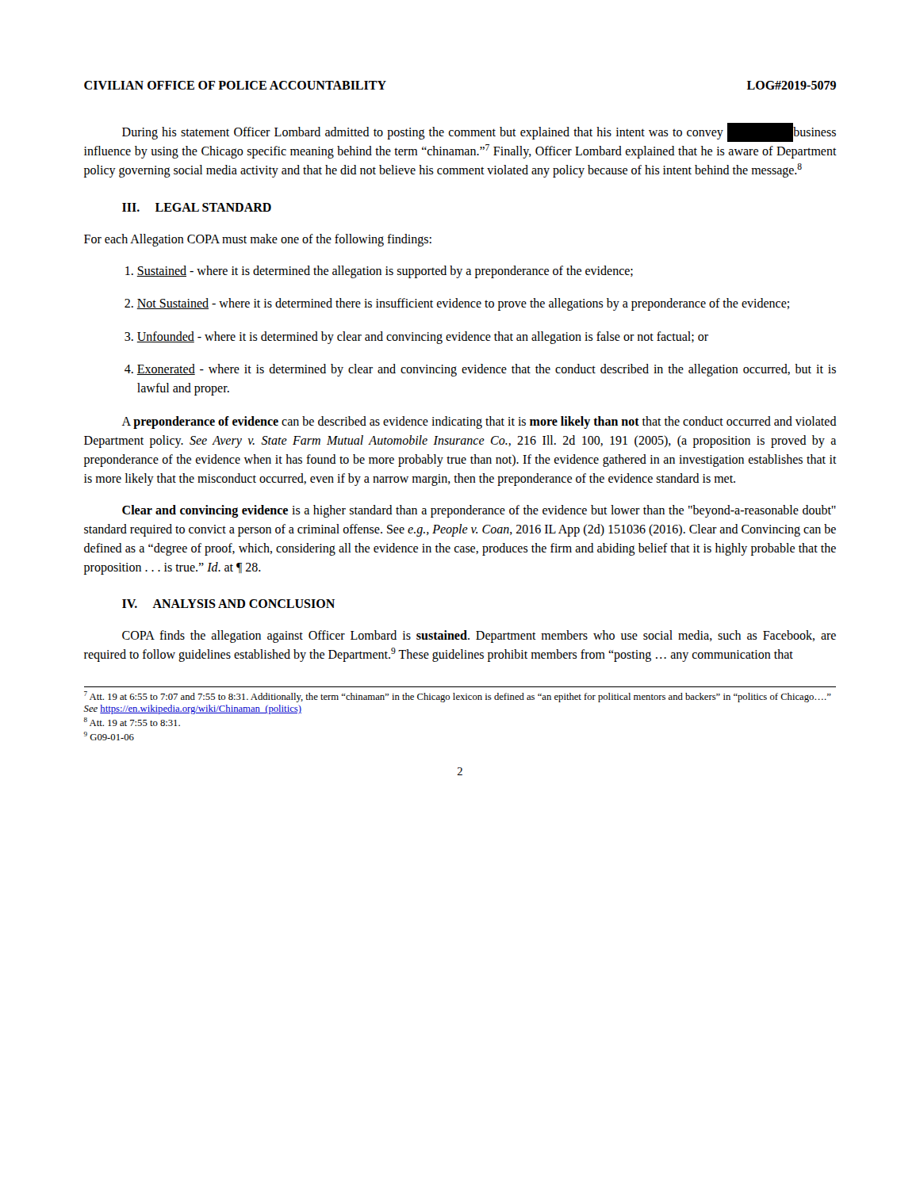CIVILIAN OFFICE OF POLICE ACCOUNTABILITY LOG#2019-5079
During his statement Officer Lombard admitted to posting the comment but explained that his intent was to convey business influence by using the Chicago specific meaning behind the term “chinaman.”7 Finally, Officer Lombard explained that he is aware of Department policy governing social media activity and that he did not believe his comment violated any policy because of his intent behind the message.8
III. LEGAL STANDARD
For each Allegation COPA must make one of the following findings:
Sustained - where it is determined the allegation is supported by a preponderance of the evidence;
Not Sustained - where it is determined there is insufficient evidence to prove the allegations by a preponderance of the evidence;
Unfounded - where it is determined by clear and convincing evidence that an allegation is false or not factual; or
Exonerated - where it is determined by clear and convincing evidence that the conduct described in the allegation occurred, but it is lawful and proper.
A preponderance of evidence can be described as evidence indicating that it is more likely than not that the conduct occurred and violated Department policy. See Avery v. State Farm Mutual Automobile Insurance Co., 216 Ill. 2d 100, 191 (2005), (a proposition is proved by a preponderance of the evidence when it has found to be more probably true than not). If the evidence gathered in an investigation establishes that it is more likely that the misconduct occurred, even if by a narrow margin, then the preponderance of the evidence standard is met.
Clear and convincing evidence is a higher standard than a preponderance of the evidence but lower than the "beyond-a-reasonable doubt" standard required to convict a person of a criminal offense. See e.g., People v. Coan, 2016 IL App (2d) 151036 (2016). Clear and Convincing can be defined as a “degree of proof, which, considering all the evidence in the case, produces the firm and abiding belief that it is highly probable that the proposition . . . is true.” Id. at ¶ 28.
IV. ANALYSIS AND CONCLUSION
COPA finds the allegation against Officer Lombard is sustained. Department members who use social media, such as Facebook, are required to follow guidelines established by the Department.9 These guidelines prohibit members from “posting … any communication that
7 Att. 19 at 6:55 to 7:07 and 7:55 to 8:31. Additionally, the term “chinaman” in the Chicago lexicon is defined as “an epithet for political mentors and backers” in “politics of Chicago….” See https://en.wikipedia.org/wiki/Chinaman_(politics)
8 Att. 19 at 7:55 to 8:31.
9 G09-01-06
2